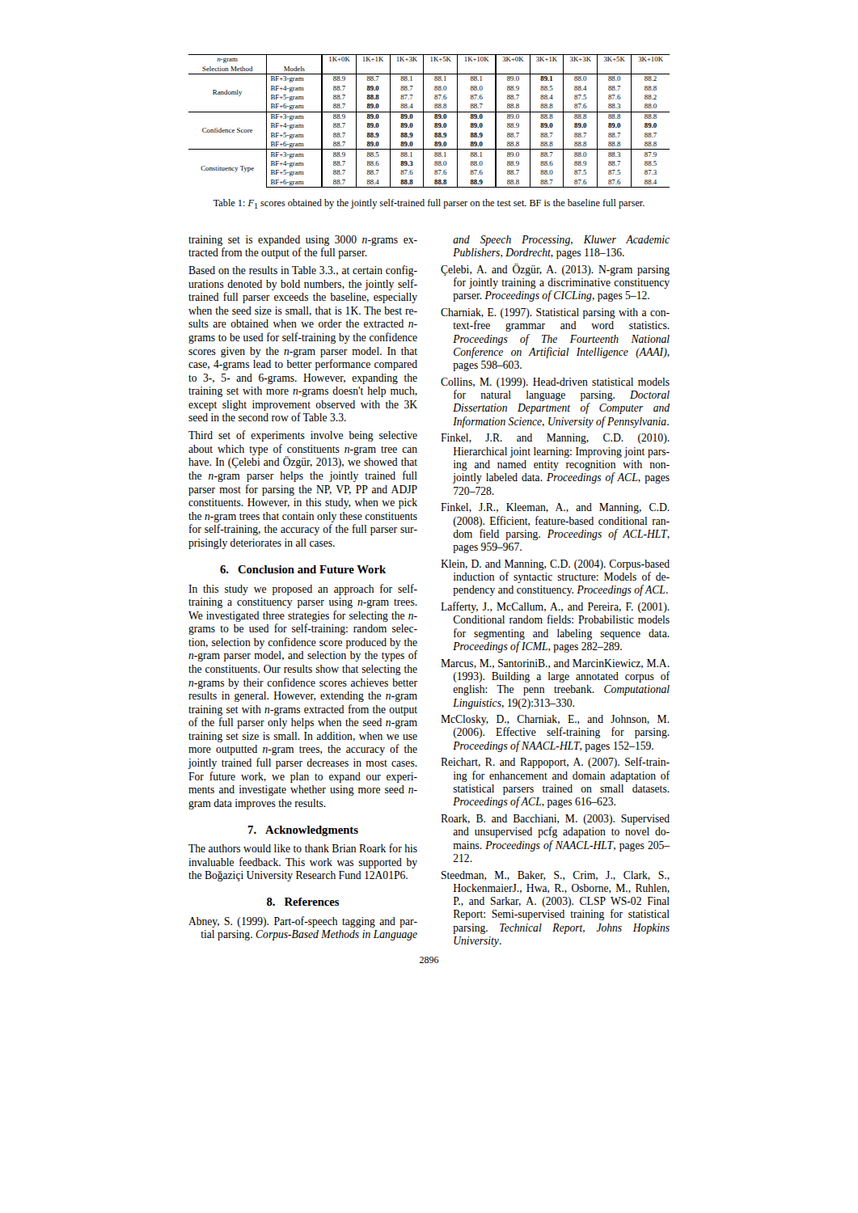| n -gram | | 1K+0K | 1K+1K | 1K+3K | 1K+5K | 1K+10K | 3K+0K | 3K+1K | 3K+3K | 3K+5K | 3K+10K |
| --- | --- | --- | --- | --- | --- | --- | --- | --- | --- | --- | --- |
| Selection Method | Models | | | | | | | | | | |
| Randomly | BF+3-gram | 88.9 | 88.7 | 88.1 | 88.1 | 88.1 | 89.0 | 89.1 | 88.0 | 88.0 | 88.2 |
| BF+4-gram | 88.7 | 89.0 | 88.7 | 88.0 | 88.0 | 88.9 | 88.5 | 88.4 | 88.7 | 88.8 |
| BF+5-gram | 88.7 | 88.8 | 87.7 | 87.6 | 87.6 | 88.7 | 88.4 | 87.5 | 87.6 | 88.2 |
| BF+6-gram | 88.7 | 89.0 | 88.4 | 88.8 | 88.7 | 88.8 | 88.8 | 87.6 | 88.3 | 88.0 |
| Confidence Score | BF+3-gram | 88.9 | 89.0 | 89.0 | 89.0 | 89.0 | 89.0 | 88.8 | 88.8 | 88.8 | 88.8 |
| BF+4-gram | 88.7 | 89.0 | 89.0 | 89.0 | 89.0 | 88.9 | 89.0 | 89.0 | 89.0 | 89.0 |
| BF+5-gram | 88.7 | 88.9 | 88.9 | 88.9 | 88.9 | 88.7 | 88.7 | 88.7 | 88.7 | 88.7 |
| BF+6-gram | 88.7 | 89.0 | 89.0 | 89.0 | 89.0 | 88.8 | 88.8 | 88.8 | 88.8 | 88.8 |
| Constituency Type | BF+3-gram | 88.9 | 88.5 | 88.1 | 88.1 | 88.1 | 89.0 | 88.7 | 88.0 | 88.3 | 87.9 |
| BF+4-gram | 88.7 | 88.6 | 89.3 | 88.0 | 88.0 | 88.9 | 88.6 | 88.9 | 88.7 | 88.5 |
| BF+5-gram | 88.7 | 88.7 | 87.6 | 87.6 | 87.6 | 88.7 | 88.0 | 87.5 | 87.5 | 87.3 |
| BF+6-gram | 88.7 | 88.4 | 88.8 | 88.8 | 88.9 | 88.8 | 88.7 | 87.6 | 87.6 | 88.4 |
Table 1: F1 scores obtained by the jointly self-trained full parser on the test set. BF is the baseline full parser.
training set is expanded using 3000 n-grams extracted from the output of the full parser.
Based on the results in Table 3.3., at certain configurations denoted by bold numbers, the jointly self-trained full parser exceeds the baseline, especially when the seed size is small, that is 1K. The best results are obtained when we order the extracted n-grams to be used for self-training by the confidence scores given by the n-gram parser model. In that case, 4-grams lead to better performance compared to 3-, 5- and 6-grams. However, expanding the training set with more n-grams doesn't help much, except slight improvement observed with the 3K seed in the second row of Table 3.3.
Third set of experiments involve being selective about which type of constituents n-gram tree can have. In (Çelebi and Özgür, 2013), we showed that the n-gram parser helps the jointly trained full parser most for parsing the NP, VP, PP and ADJP constituents. However, in this study, when we pick the n-gram trees that contain only these constituents for self-training, the accuracy of the full parser surprisingly deteriorates in all cases.
6. Conclusion and Future Work
In this study we proposed an approach for self-training a constituency parser using n-gram trees. We investigated three strategies for selecting the n-grams to be used for self-training: random selection, selection by confidence score produced by the n-gram parser model, and selection by the types of the constituents. Our results show that selecting the n-grams by their confidence scores achieves better results in general. However, extending the n-gram training set with n-grams extracted from the output of the full parser only helps when the seed n-gram training set size is small. In addition, when we use more outputted n-gram trees, the accuracy of the jointly trained full parser decreases in most cases. For future work, we plan to expand our experiments and investigate whether using more seed n-gram data improves the results.
7. Acknowledgments
The authors would like to thank Brian Roark for his invaluable feedback. This work was supported by the Boğaziçi University Research Fund 12A01P6.
8. References
Abney, S. (1999). Part-of-speech tagging and partial parsing. Corpus-Based Methods in Language and Speech Processing, Kluwer Academic Publishers, Dordrecht, pages 118–136.
Çelebi, A. and Özgür, A. (2013). N-gram parsing for jointly training a discriminative constituency parser. Proceedings of CICLing, pages 5–12.
Charniak, E. (1997). Statistical parsing with a context-free grammar and word statistics. Proceedings of The Fourteenth National Conference on Artificial Intelligence (AAAI), pages 598–603.
Collins, M. (1999). Head-driven statistical models for natural language parsing. Doctoral Dissertation Department of Computer and Information Science, University of Pennsylvania.
Finkel, J.R. and Manning, C.D. (2010). Hierarchical joint learning: Improving joint parsing and named entity recognition with non-jointly labeled data. Proceedings of ACL, pages 720–728.
Finkel, J.R., Kleeman, A., and Manning, C.D. (2008). Efficient, feature-based conditional random field parsing. Proceedings of ACL-HLT, pages 959–967.
Klein, D. and Manning, C.D. (2004). Corpus-based induction of syntactic structure: Models of dependency and constituency. Proceedings of ACL.
Lafferty, J., McCallum, A., and Pereira, F. (2001). Conditional random fields: Probabilistic models for segmenting and labeling sequence data. Proceedings of ICML, pages 282–289.
Marcus, M., SantoriniB., and MarcinKiewicz, M.A. (1993). Building a large annotated corpus of english: The penn treebank. Computational Linguistics, 19(2):313–330.
McClosky, D., Charniak, E., and Johnson, M. (2006). Effective self-training for parsing. Proceedings of NAACL-HLT, pages 152–159.
Reichart, R. and Rappoport, A. (2007). Self-training for enhancement and domain adaptation of statistical parsers trained on small datasets. Proceedings of ACL, pages 616–623.
Roark, B. and Bacchiani, M. (2003). Supervised and unsupervised pcfg adapation to novel domains. Proceedings of NAACL-HLT, pages 205–212.
Steedman, M., Baker, S., Crim, J., Clark, S., HockenmaierJ., Hwa, R., Osborne, M., Ruhlen, P., and Sarkar, A. (2003). CLSP WS-02 Final Report: Semi-supervised training for statistical parsing. Technical Report, Johns Hopkins University.
2896